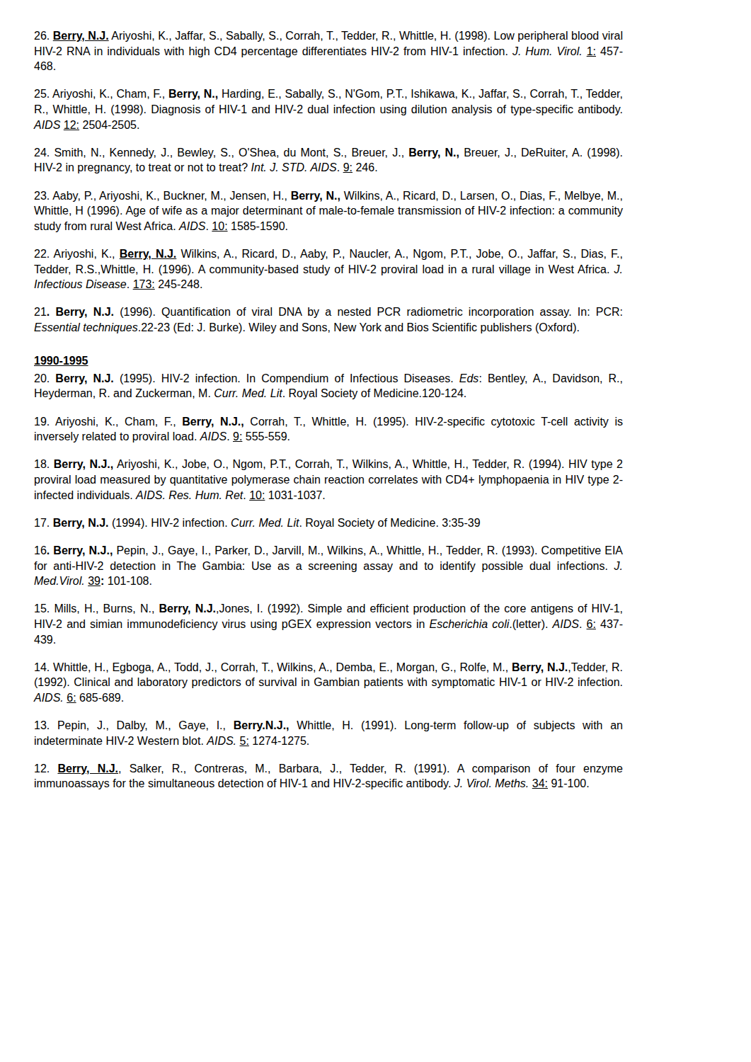26. Berry, N.J. Ariyoshi, K., Jaffar, S., Sabally, S., Corrah, T., Tedder, R., Whittle, H. (1998). Low peripheral blood viral HIV-2 RNA in individuals with high CD4 percentage differentiates HIV-2 from HIV-1 infection. J. Hum. Virol. 1: 457-468.
25. Ariyoshi, K., Cham, F., Berry, N., Harding, E., Sabally, S., N'Gom, P.T., Ishikawa, K., Jaffar, S., Corrah, T., Tedder, R., Whittle, H. (1998). Diagnosis of HIV-1 and HIV-2 dual infection using dilution analysis of type-specific antibody. AIDS 12: 2504-2505.
24. Smith, N., Kennedy, J., Bewley, S., O'Shea, du Mont, S., Breuer, J., Berry, N., Breuer, J., DeRuiter, A. (1998). HIV-2 in pregnancy, to treat or not to treat? Int. J. STD. AIDS. 9: 246.
23. Aaby, P., Ariyoshi, K., Buckner, M., Jensen, H., Berry, N., Wilkins, A., Ricard, D., Larsen, O., Dias, F., Melbye, M., Whittle, H (1996). Age of wife as a major determinant of male-to-female transmission of HIV-2 infection: a community study from rural West Africa. AIDS. 10: 1585-1590.
22. Ariyoshi, K., Berry, N.J. Wilkins, A., Ricard, D., Aaby, P., Naucler, A., Ngom, P.T., Jobe, O., Jaffar, S., Dias, F., Tedder, R.S.,Whittle, H. (1996). A community-based study of HIV-2 proviral load in a rural village in West Africa. J. Infectious Disease. 173: 245-248.
21. Berry, N.J. (1996). Quantification of viral DNA by a nested PCR radiometric incorporation assay. In: PCR: Essential techniques.22-23 (Ed: J. Burke). Wiley and Sons, New York and Bios Scientific publishers (Oxford).
1990-1995
20. Berry, N.J. (1995). HIV-2 infection. In Compendium of Infectious Diseases. Eds: Bentley, A., Davidson, R., Heyderman, R. and Zuckerman, M. Curr. Med. Lit. Royal Society of Medicine.120-124.
19. Ariyoshi, K., Cham, F., Berry, N.J., Corrah, T., Whittle, H. (1995). HIV-2-specific cytotoxic T-cell activity is inversely related to proviral load. AIDS. 9: 555-559.
18. Berry, N.J., Ariyoshi, K., Jobe, O., Ngom, P.T., Corrah, T., Wilkins, A., Whittle, H., Tedder, R. (1994). HIV type 2 proviral load measured by quantitative polymerase chain reaction correlates with CD4+ lymphopaenia in HIV type 2-infected individuals. AIDS. Res. Hum. Ret. 10: 1031-1037.
17. Berry, N.J. (1994). HIV-2 infection. Curr. Med. Lit. Royal Society of Medicine. 3:35-39
16. Berry, N.J., Pepin, J., Gaye, I., Parker, D., Jarvill, M., Wilkins, A., Whittle, H., Tedder, R. (1993). Competitive EIA for anti-HIV-2 detection in The Gambia: Use as a screening assay and to identify possible dual infections. J. Med.Virol. 39: 101-108.
15. Mills, H., Burns, N., Berry, N.J.,Jones, I. (1992). Simple and efficient production of the core antigens of HIV-1, HIV-2 and simian immunodeficiency virus using pGEX expression vectors in Escherichia coli.(letter). AIDS. 6: 437-439.
14. Whittle, H., Egboga, A., Todd, J., Corrah, T., Wilkins, A., Demba, E., Morgan, G., Rolfe, M., Berry, N.J.,Tedder, R. (1992). Clinical and laboratory predictors of survival in Gambian patients with symptomatic HIV-1 or HIV-2 infection. AIDS. 6: 685-689.
13. Pepin, J., Dalby, M., Gaye, I., Berry.N.J., Whittle, H. (1991). Long-term follow-up of subjects with an indeterminate HIV-2 Western blot. AIDS. 5: 1274-1275.
12. Berry, N.J., Salker, R., Contreras, M., Barbara, J., Tedder, R. (1991). A comparison of four enzyme immunoassays for the simultaneous detection of HIV-1 and HIV-2-specific antibody. J. Virol. Meths. 34: 91-100.